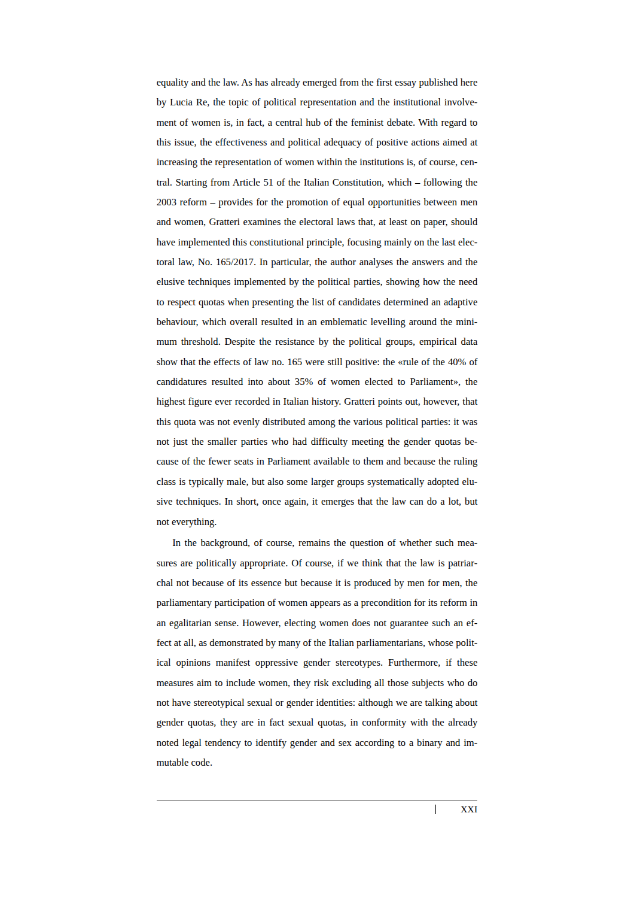equality and the law. As has already emerged from the first essay published here by Lucia Re, the topic of political representation and the institutional involvement of women is, in fact, a central hub of the feminist debate. With regard to this issue, the effectiveness and political adequacy of positive actions aimed at increasing the representation of women within the institutions is, of course, central. Starting from Article 51 of the Italian Constitution, which – following the 2003 reform – provides for the promotion of equal opportunities between men and women, Gratteri examines the electoral laws that, at least on paper, should have implemented this constitutional principle, focusing mainly on the last electoral law, No. 165/2017. In particular, the author analyses the answers and the elusive techniques implemented by the political parties, showing how the need to respect quotas when presenting the list of candidates determined an adaptive behaviour, which overall resulted in an emblematic levelling around the minimum threshold. Despite the resistance by the political groups, empirical data show that the effects of law no. 165 were still positive: the «rule of the 40% of candidatures resulted into about 35% of women elected to Parliament», the highest figure ever recorded in Italian history. Gratteri points out, however, that this quota was not evenly distributed among the various political parties: it was not just the smaller parties who had difficulty meeting the gender quotas because of the fewer seats in Parliament available to them and because the ruling class is typically male, but also some larger groups systematically adopted elusive techniques. In short, once again, it emerges that the law can do a lot, but not everything.
In the background, of course, remains the question of whether such measures are politically appropriate. Of course, if we think that the law is patriarchal not because of its essence but because it is produced by men for men, the parliamentary participation of women appears as a precondition for its reform in an egalitarian sense. However, electing women does not guarantee such an effect at all, as demonstrated by many of the Italian parliamentarians, whose political opinions manifest oppressive gender stereotypes. Furthermore, if these measures aim to include women, they risk excluding all those subjects who do not have stereotypical sexual or gender identities: although we are talking about gender quotas, they are in fact sexual quotas, in conformity with the already noted legal tendency to identify gender and sex according to a binary and immutable code.
XXI